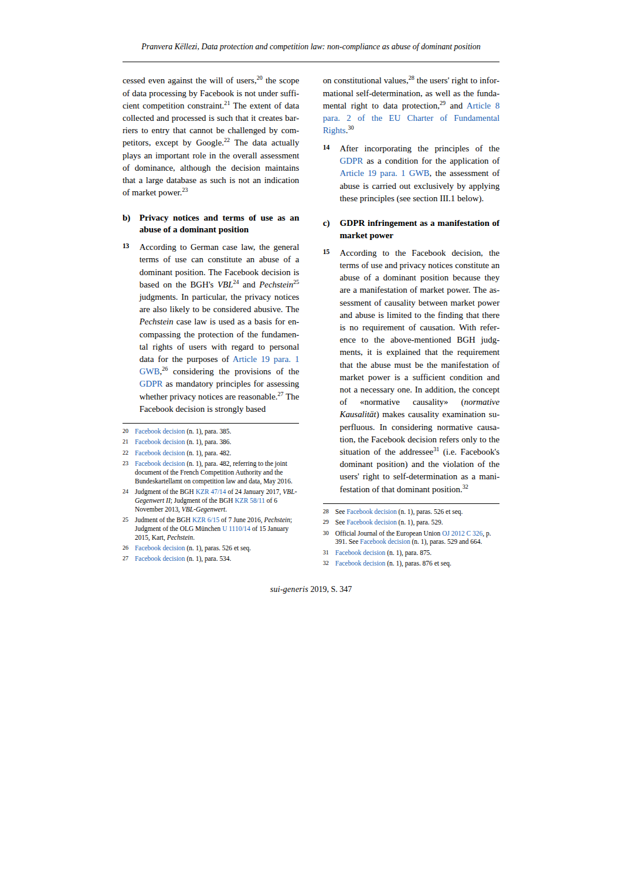Pranvera Këllezi, Data protection and competition law: non-compliance as abuse of dominant position
cessed even against the will of users,20 the scope of data processing by Facebook is not under sufficient competition constraint.21 The extent of data collected and processed is such that it creates barriers to entry that cannot be challenged by competitors, except by Google.22 The data actually plays an important role in the overall assessment of dominance, although the decision maintains that a large database as such is not an indication of market power.23
b) Privacy notices and terms of use as an abuse of a dominant position
13
According to German case law, the general terms of use can constitute an abuse of a dominant position. The Facebook decision is based on the BGH's VBL24 and Pechstein25 judgments. In particular, the privacy notices are also likely to be considered abusive. The Pechstein case law is used as a basis for encompassing the protection of the fundamental rights of users with regard to personal data for the purposes of Article 19 para. 1 GWB,26 considering the provisions of the GDPR as mandatory principles for assessing whether privacy notices are reasonable.27 The Facebook decision is strongly based
20 Facebook decision (n. 1), para. 385.
21 Facebook decision (n. 1), para. 386.
22 Facebook decision (n. 1), para. 482.
23 Facebook decision (n. 1), para. 482, referring to the joint document of the French Competition Authority and the Bundeskartellamt on competition law and data, May 2016.
24 Judgment of the BGH KZR 47/14 of 24 January 2017, VBL-Gegenwert II; Judgment of the BGH KZR 58/11 of 6 November 2013, VBL-Gegenwert.
25 Judment of the BGH KZR 6/15 of 7 June 2016, Pechstein; Judgment of the OLG München U 1110/14 of 15 January 2015, Kart, Pechstein.
26 Facebook decision (n. 1), paras. 526 et seq.
27 Facebook decision (n. 1), para. 534.
on constitutional values,28 the users' right to informational self-determination, as well as the fundamental right to data protection,29 and Article 8 para. 2 of the EU Charter of Fundamental Rights.30
14
After incorporating the principles of the GDPR as a condition for the application of Article 19 para. 1 GWB, the assessment of abuse is carried out exclusively by applying these principles (see section III.1 below).
c) GDPR infringement as a manifestation of market power
15
According to the Facebook decision, the terms of use and privacy notices constitute an abuse of a dominant position because they are a manifestation of market power. The assessment of causality between market power and abuse is limited to the finding that there is no requirement of causation. With reference to the above-mentioned BGH judgments, it is explained that the requirement that the abuse must be the manifestation of market power is a sufficient condition and not a necessary one. In addition, the concept of «normative causality» (normative Kausalität) makes causality examination superfluous. In considering normative causation, the Facebook decision refers only to the situation of the addressee31 (i.e. Facebook's dominant position) and the violation of the users' right to self-determination as a manifestation of that dominant position.32
28 See Facebook decision (n. 1), paras. 526 et seq.
29 See Facebook decision (n. 1), para. 529.
30 Official Journal of the European Union OJ 2012 C 326, p. 391. See Facebook decision (n. 1), paras. 529 and 664.
31 Facebook decision (n. 1), para. 875.
32 Facebook decision (n. 1), paras. 876 et seq.
sui-generis 2019, S. 347